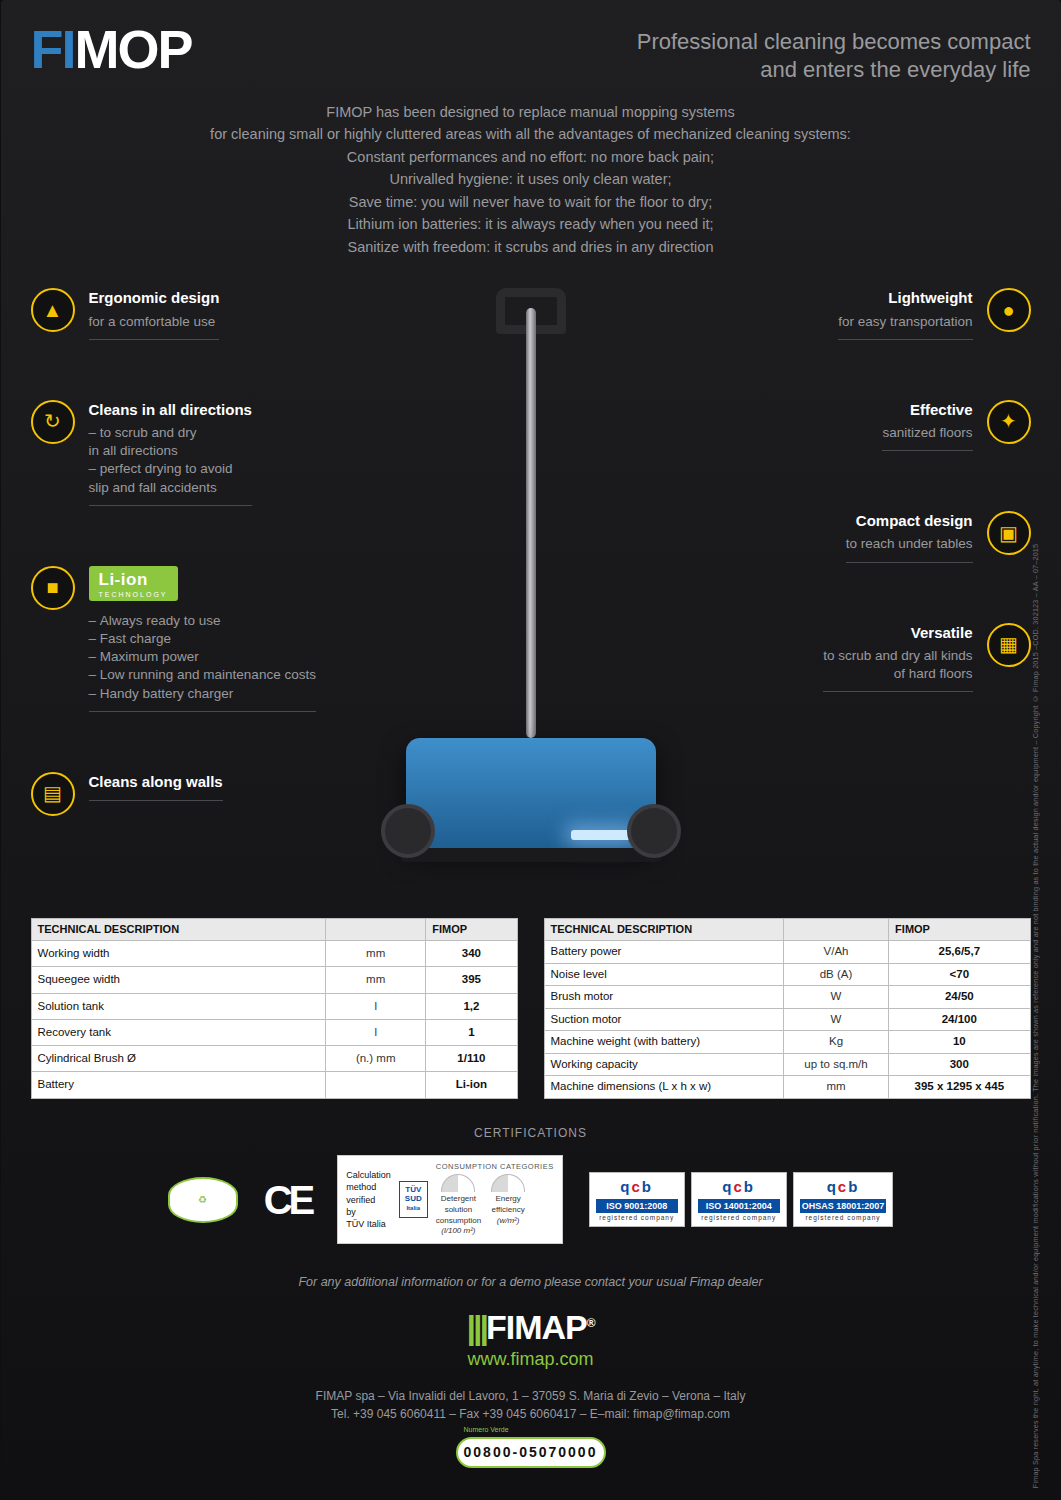Fimap Spa reserves the right, at anytime, to make technical and/or equipment modifications without prior notification. The images are shown as reference only and are not binding as to the actual design and/or equipment – Copyright © Fimap 2015 –COD. 302123 – AA – 07–2015
FI MOP
Professional cleaning becomes compact and enters the everyday life
FIMOP has been designed to replace manual mopping systems
for cleaning small or highly cluttered areas with all the advantages of mechanized cleaning systems:
Constant performances and no effort: no more back pain;
Unrivalled hygiene: it uses only clean water;
Save time: you will never have to wait for the floor to dry;
Lithium ion batteries: it is always ready when you need it;
Sanitize with freedom: it scrubs and dries in any direction
▲
Ergonomic design
for a comfortable use
↻
Cleans in all directions
to scrub and dry
in all directions
perfect drying to avoid
slip and fall accidents
■
Li-ionTECHNOLOGY
Always ready to use
Fast charge
Maximum power
Low running and maintenance costs
Handy battery charger
▤
Cleans along walls
●
Lightweight
for easy transportation
✦
Effective
sanitized floors
▣
Compact design
to reach under tables
▦
Versatile
to scrub and dry all kinds
of hard floors
Technical description – part 1
| TECHNICAL DESCRIPTION | | FIMOP |
| --- | --- | --- |
| Working width | mm | 340 |
| Squeegee width | mm | 395 |
| Solution tank | l | 1,2 |
| Recovery tank | l | 1 |
| Cylindrical Brush Ø | (n.) mm | 1/110 |
| Battery | | Li-ion |
Technical description – part 2
| TECHNICAL DESCRIPTION | | FIMOP |
| --- | --- | --- |
| Battery power | V/Ah | 25,6/5,7 |
| Noise level | dB (A) | <70 |
| Brush motor | W | 24/50 |
| Suction motor | W | 24/100 |
| Machine weight (with battery) | Kg | 10 |
| Working capacity | up to sq.m/h | 300 |
| Machine dimensions (L x h x w) | mm | 395 x 1295 x 445 |
CERTIFICATIONS
♻
CE
Calculation
method
verified
by
TÜV Italia
TÜV
SUD
Italia
CONSUMPTION CATEGORIES
Detergent
solution
consumption
(l/100 m²)
Energy
efficiency
(w/m²)
qcb
ISO 9001:2008
registered company
qcb
ISO 14001:2004
registered company
qcb
OHSAS 18001:2007
registered company
For any additional information or for a demo please contact your usual Fimap dealer
|||FIMAP®
www.fimap.com
FIMAP spa – Via Invalidi del Lavoro, 1 – 37059 S. Maria di Zevio – Verona – Italy
Tel. +39 045 6060411 – Fax +39 045 6060417 – E–mail: fimap@fimap.com
Numero Verde00800-05070000